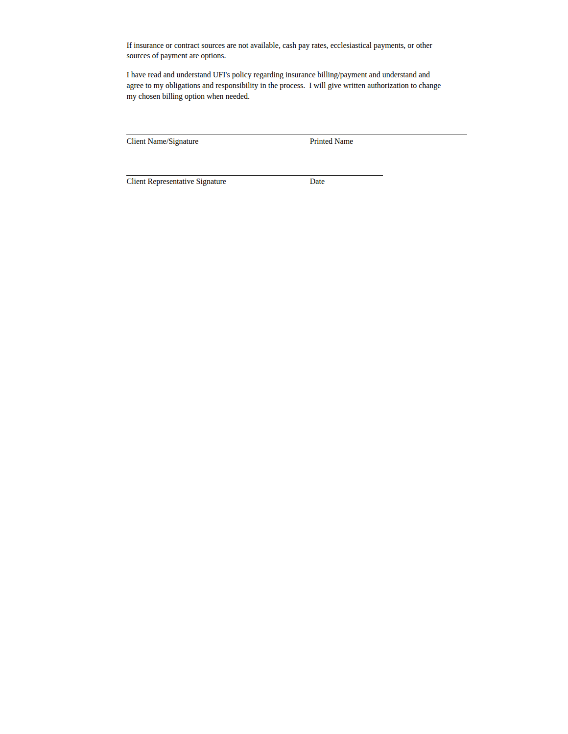If insurance or contract sources are not available, cash pay rates, ecclesiastical payments, or other sources of payment are options.
I have read and understand UFI's policy regarding insurance billing/payment and understand and agree to my obligations and responsibility in the process. I will give written authorization to change my chosen billing option when needed.
| Client Name/Signature | Printed Name |
| Client Representative Signature | Date |